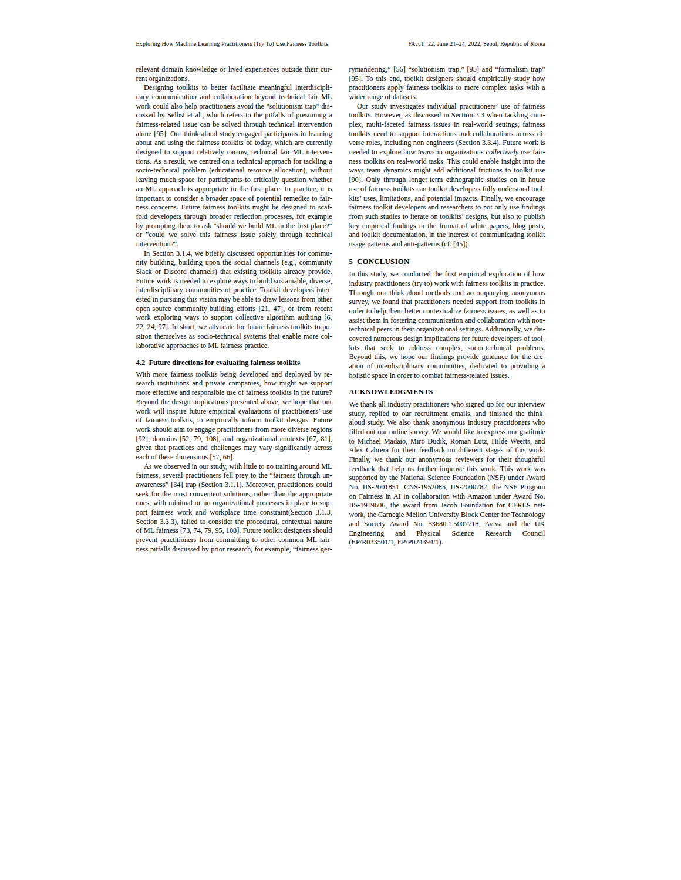Exploring How Machine Learning Practitioners (Try To) Use Fairness Toolkits
FAccT ’22, June 21–24, 2022, Seoul, Republic of Korea
relevant domain knowledge or lived experiences outside their current organizations.
Designing toolkits to better facilitate meaningful interdisciplinary communication and collaboration beyond technical fair ML work could also help practitioners avoid the "solutionism trap" discussed by Selbst et al., which refers to the pitfalls of presuming a fairness-related issue can be solved through technical intervention alone [95]. Our think-aloud study engaged participants in learning about and using the fairness toolkits of today, which are currently designed to support relatively narrow, technical fair ML interventions. As a result, we centred on a technical approach for tackling a socio-technical problem (educational resource allocation), without leaving much space for participants to critically question whether an ML approach is appropriate in the first place. In practice, it is important to consider a broader space of potential remedies to fairness concerns. Future fairness toolkits might be designed to scaffold developers through broader reflection processes, for example by prompting them to ask "should we build ML in the first place?" or "could we solve this fairness issue solely through technical intervention?".
In Section 3.1.4, we briefly discussed opportunities for community building, building upon the social channels (e.g., community Slack or Discord channels) that existing toolkits already provide. Future work is needed to explore ways to build sustainable, diverse, interdisciplinary communities of practice. Toolkit developers interested in pursuing this vision may be able to draw lessons from other open-source community-building efforts [21, 47], or from recent work exploring ways to support collective algorithm auditing [6, 22, 24, 97]. In short, we advocate for future fairness toolkits to position themselves as socio-technical systems that enable more collaborative approaches to ML fairness practice.
4.2 Future directions for evaluating fairness toolkits
With more fairness toolkits being developed and deployed by research institutions and private companies, how might we support more effective and responsible use of fairness toolkits in the future? Beyond the design implications presented above, we hope that our work will inspire future empirical evaluations of practitioners’ use of fairness toolkits, to empirically inform toolkit designs. Future work should aim to engage practitioners from more diverse regions [92], domains [52, 79, 108], and organizational contexts [67, 81], given that practices and challenges may vary significantly across each of these dimensions [57, 66].
As we observed in our study, with little to no training around ML fairness, several practitioners fell prey to the “fairness through unawareness” [34] trap (Section 3.1.1). Moreover, practitioners could seek for the most convenient solutions, rather than the appropriate ones, with minimal or no organizational processes in place to support fairness work and workplace time constraint(Section 3.1.3, Section 3.3.3), failed to consider the procedural, contextual nature of ML fairness [73, 74, 79, 95, 108]. Future toolkit designers should prevent practitioners from committing to other common ML fairness pitfalls discussed by prior research, for example, “fairness gerrymandering,” [56] “solutionism trap,” [95] and “formalism trap” [95]. To this end, toolkit designers should empirically study how practitioners apply fairness toolkits to more complex tasks with a wider range of datasets.
Our study investigates individual practitioners’ use of fairness toolkits. However, as discussed in Section 3.3 when tackling complex, multi-faceted fairness issues in real-world settings, fairness toolkits need to support interactions and collaborations across diverse roles, including non-engineers (Section 3.3.4). Future work is needed to explore how teams in organizations collectively use fairness toolkits on real-world tasks. This could enable insight into the ways team dynamics might add additional frictions to toolkit use [90]. Only through longer-term ethnographic studies on in-house use of fairness toolkits can toolkit developers fully understand toolkits’ uses, limitations, and potential impacts. Finally, we encourage fairness toolkit developers and researchers to not only use findings from such studies to iterate on toolkits’ designs, but also to publish key empirical findings in the format of white papers, blog posts, and toolkit documentation, in the interest of communicating toolkit usage patterns and anti-patterns (cf. [45]).
5 CONCLUSION
In this study, we conducted the first empirical exploration of how industry practitioners (try to) work with fairness toolkits in practice. Through our think-aloud methods and accompanying anonymous survey, we found that practitioners needed support from toolkits in order to help them better contextualize fairness issues, as well as to assist them in fostering communication and collaboration with non-technical peers in their organizational settings. Additionally, we discovered numerous design implications for future developers of toolkits that seek to address complex, socio-technical problems. Beyond this, we hope our findings provide guidance for the creation of interdisciplinary communities, dedicated to providing a holistic space in order to combat fairness-related issues.
ACKNOWLEDGMENTS
We thank all industry practitioners who signed up for our interview study, replied to our recruitment emails, and finished the think-aloud study. We also thank anonymous industry practitioners who filled out our online survey. We would like to express our gratitude to Michael Madaio, Miro Dudik, Roman Lutz, Hilde Weerts, and Alex Cabrera for their feedback on different stages of this work. Finally, we thank our anonymous reviewers for their thoughtful feedback that help us further improve this work. This work was supported by the National Science Foundation (NSF) under Award No. IIS-2001851, CNS-1952085, IIS-2000782, the NSF Program on Fairness in AI in collaboration with Amazon under Award No. IIS-1939606, the award from Jacob Foundation for CERES network, the Carnegie Mellon University Block Center for Technology and Society Award No. 53680.1.5007718, Aviva and the UK Engineering and Physical Science Research Council (EP/R033501/1, EP/P024394/1).